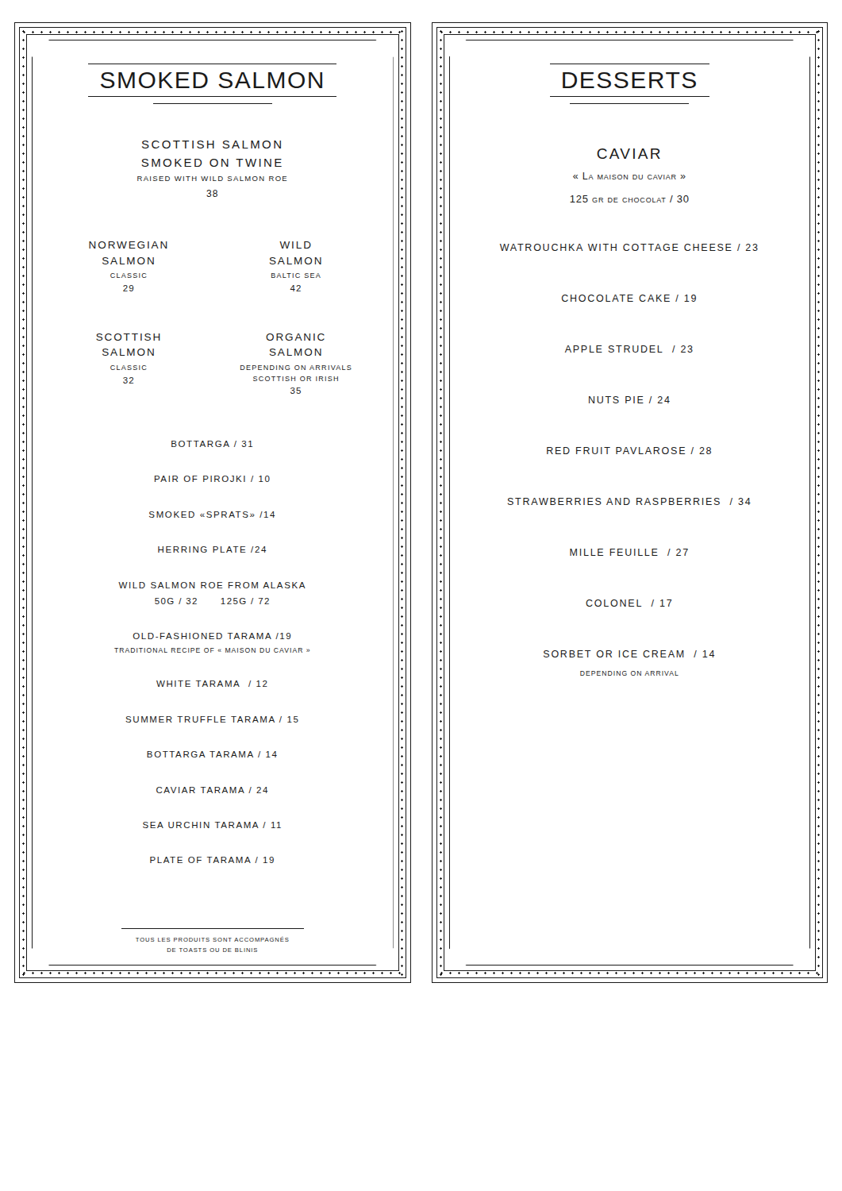Smoked Salmon
Scottish salmon
smoked on twine
raised with wild salmon roe
38
Norwegian
salmon
classic
29
Wild
salmon
baltic sea
42
Scottish
salmon
classic
32
Organic
salmon
depending on arrivals
scottish or irish
35
Bottarga / 31
Pair of pirojki / 10
Smoked «sprats» /14
Herring plate /24
Wild salmon roe from Alaska 50g / 32125g / 72
Old-fashioned tarama /19 traditional recipe of « maison du caviar »
White tarama / 12
Summer truffle tarama / 15
Bottarga tarama / 14
Caviar tarama / 24
Sea urchin tarama / 11
Plate of tarama / 19
tous les produits sont accompagnés
de toasts ou de blinis
Desserts
Caviar
« La maison du caviar »
125 gr de chocolat / 30
Watrouchka with cottage cheese / 23
Chocolate cake / 19
Apple strudel / 23
Nuts pie / 24
Red fruit pavlarose / 28
Strawberries and raspberries / 34
Mille feuille / 27
Colonel / 17
Sorbet or ice cream / 14 depending on arrival